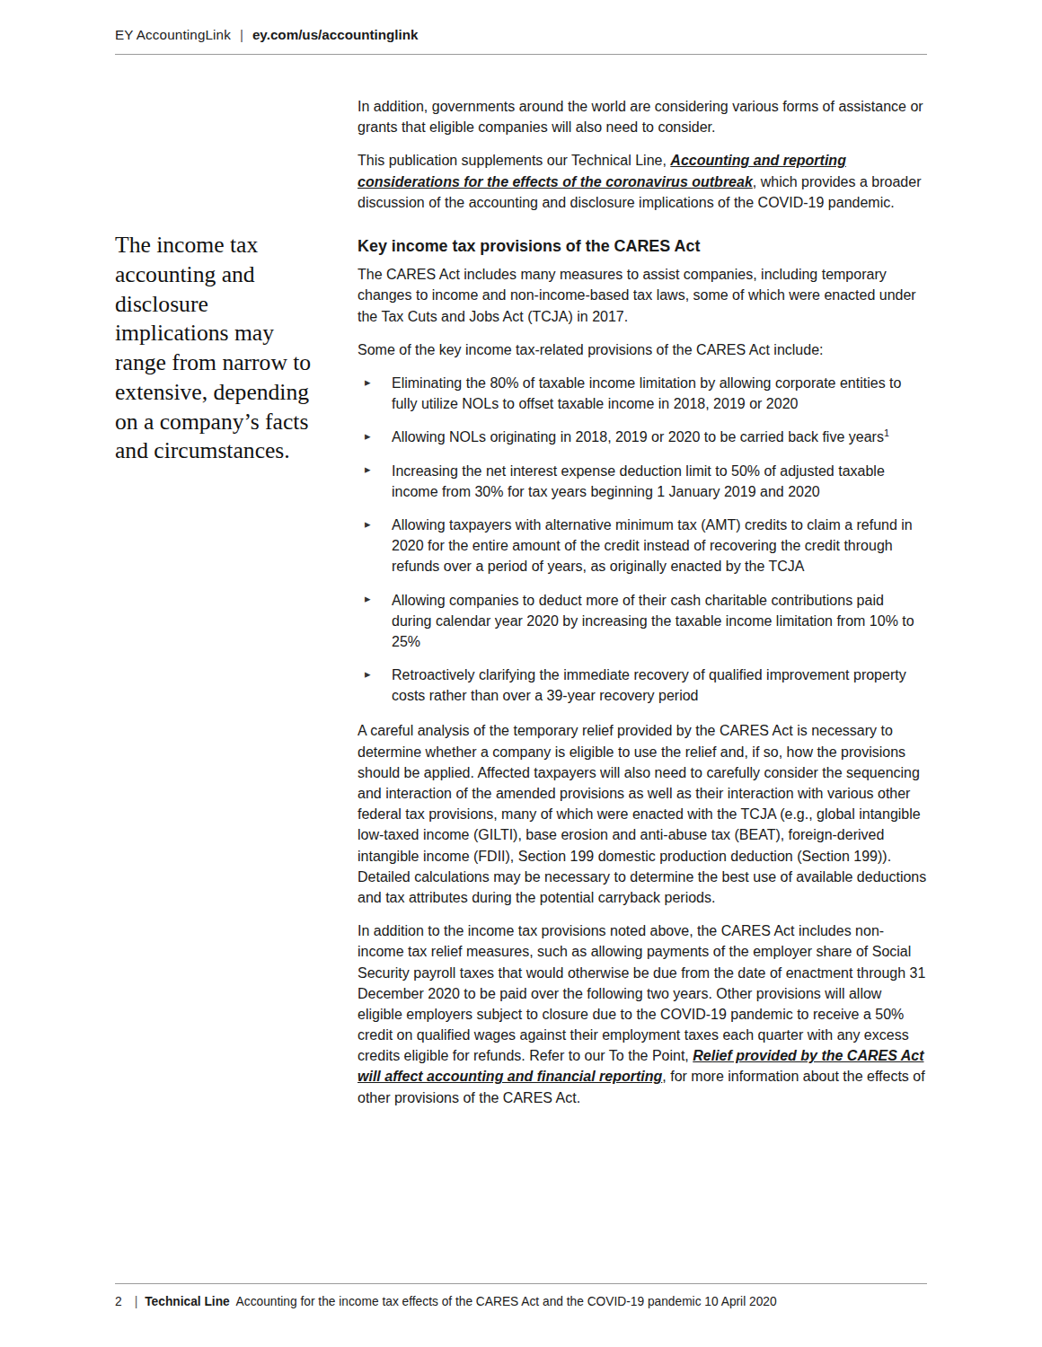EY AccountingLink|ey.com/us/accountinglink
The income tax accounting and disclosure implications may range from narrow to extensive, depending on a company’s facts and circumstances.
In addition, governments around the world are considering various forms of assistance or grants that eligible companies will also need to consider.
This publication supplements our Technical Line, Accounting and reporting considerations for the effects of the coronavirus outbreak, which provides a broader discussion of the accounting and disclosure implications of the COVID-19 pandemic.
Key income tax provisions of the CARES Act
The CARES Act includes many measures to assist companies, including temporary changes to income and non-income-based tax laws, some of which were enacted under the Tax Cuts and Jobs Act (TCJA) in 2017.
Some of the key income tax-related provisions of the CARES Act include:
Eliminating the 80% of taxable income limitation by allowing corporate entities to fully utilize NOLs to offset taxable income in 2018, 2019 or 2020
Allowing NOLs originating in 2018, 2019 or 2020 to be carried back five years1
Increasing the net interest expense deduction limit to 50% of adjusted taxable income from 30% for tax years beginning 1 January 2019 and 2020
Allowing taxpayers with alternative minimum tax (AMT) credits to claim a refund in 2020 for the entire amount of the credit instead of recovering the credit through refunds over a period of years, as originally enacted by the TCJA
Allowing companies to deduct more of their cash charitable contributions paid during calendar year 2020 by increasing the taxable income limitation from 10% to 25%
Retroactively clarifying the immediate recovery of qualified improvement property costs rather than over a 39-year recovery period
A careful analysis of the temporary relief provided by the CARES Act is necessary to determine whether a company is eligible to use the relief and, if so, how the provisions should be applied. Affected taxpayers will also need to carefully consider the sequencing and interaction of the amended provisions as well as their interaction with various other federal tax provisions, many of which were enacted with the TCJA (e.g., global intangible low-taxed income (GILTI), base erosion and anti-abuse tax (BEAT), foreign-derived intangible income (FDII), Section 199 domestic production deduction (Section 199)). Detailed calculations may be necessary to determine the best use of available deductions and tax attributes during the potential carryback periods.
In addition to the income tax provisions noted above, the CARES Act includes non-income tax relief measures, such as allowing payments of the employer share of Social Security payroll taxes that would otherwise be due from the date of enactment through 31 December 2020 to be paid over the following two years. Other provisions will allow eligible employers subject to closure due to the COVID-19 pandemic to receive a 50% credit on qualified wages against their employment taxes each quarter with any excess credits eligible for refunds. Refer to our To the Point, Relief provided by the CARES Act will affect accounting and financial reporting, for more information about the effects of other provisions of the CARES Act.
2|Technical Line Accounting for the income tax effects of the CARES Act and the COVID-19 pandemic 10 April 2020